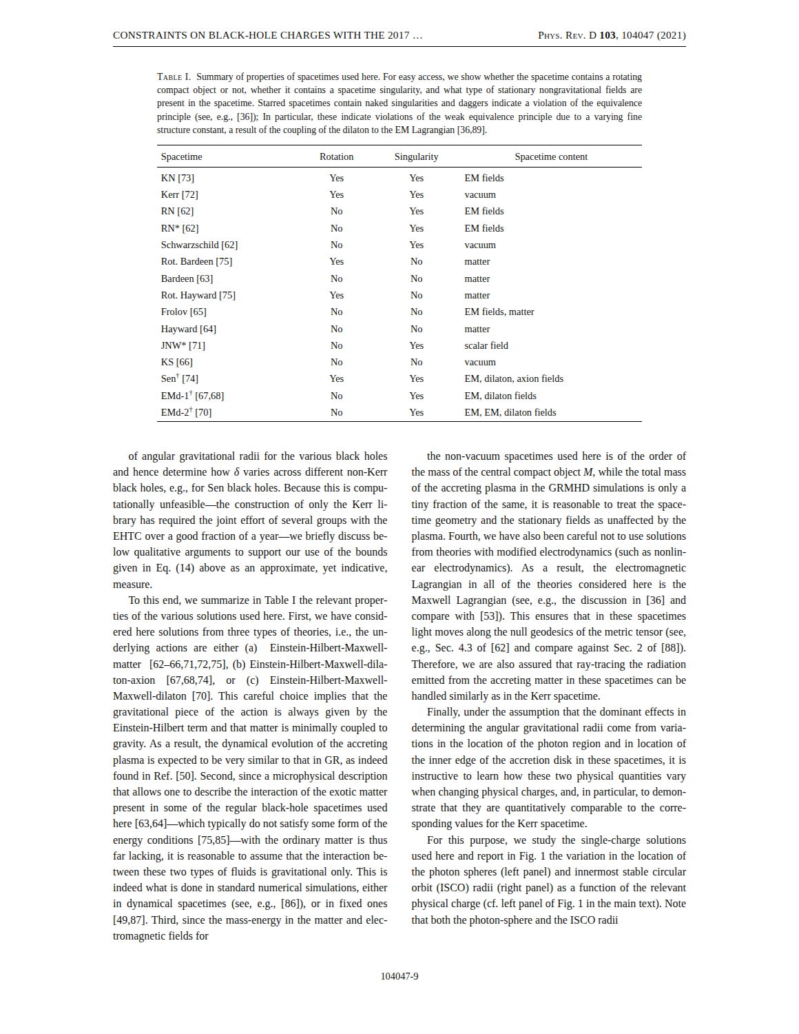Constraints on black-hole charges with the 2017 …
Phys. Rev. D 103, 104047 (2021)
Table I. Summary of properties of spacetimes used here. For easy access, we show whether the spacetime contains a rotating compact object or not, whether it contains a spacetime singularity, and what type of stationary nongravitational fields are present in the spacetime. Starred spacetimes contain naked singularities and daggers indicate a violation of the equivalence principle (see, e.g., [36]); In particular, these indicate violations of the weak equivalence principle due to a varying fine structure constant, a result of the coupling of the dilaton to the EM Lagrangian [36,89].
| Spacetime | Rotation | Singularity | Spacetime content |
| --- | --- | --- | --- |
| KN [73] | Yes | Yes | EM fields |
| Kerr [72] | Yes | Yes | vacuum |
| RN [62] | No | Yes | EM fields |
| RN* [62] | No | Yes | EM fields |
| Schwarzschild [62] | No | Yes | vacuum |
| Rot. Bardeen [75] | Yes | No | matter |
| Bardeen [63] | No | No | matter |
| Rot. Hayward [75] | Yes | No | matter |
| Frolov [65] | No | No | EM fields, matter |
| Hayward [64] | No | No | matter |
| JNW* [71] | No | Yes | scalar field |
| KS [66] | No | No | vacuum |
| Sen † [74] | Yes | Yes | EM, dilaton, axion fields |
| EMd-1 † [67,68] | No | Yes | EM, dilaton fields |
| EMd-2 † [70] | No | Yes | EM, EM, dilaton fields |
of angular gravitational radii for the various black holes and hence determine how δ varies across different non-Kerr black holes, e.g., for Sen black holes. Because this is computationally unfeasible—the construction of only the Kerr library has required the joint effort of several groups with the EHTC over a good fraction of a year—we briefly discuss below qualitative arguments to support our use of the bounds given in Eq. (14) above as an approximate, yet indicative, measure.
To this end, we summarize in Table I the relevant properties of the various solutions used here. First, we have considered here solutions from three types of theories, i.e., the underlying actions are either (a) Einstein-Hilbert-Maxwell-matter [62–66,71,72,75], (b) Einstein-Hilbert-Maxwell-dilaton-axion [67,68,74], or (c) Einstein-Hilbert-Maxwell-Maxwell-dilaton [70]. This careful choice implies that the gravitational piece of the action is always given by the Einstein-Hilbert term and that matter is minimally coupled to gravity. As a result, the dynamical evolution of the accreting plasma is expected to be very similar to that in GR, as indeed found in Ref. [50]. Second, since a microphysical description that allows one to describe the interaction of the exotic matter present in some of the regular black-hole spacetimes used here [63,64]—which typically do not satisfy some form of the energy conditions [75,85]—with the ordinary matter is thus far lacking, it is reasonable to assume that the interaction between these two types of fluids is gravitational only. This is indeed what is done in standard numerical simulations, either in dynamical spacetimes (see, e.g., [86]), or in fixed ones [49,87]. Third, since the mass-energy in the matter and electromagnetic fields for
the non-vacuum spacetimes used here is of the order of the mass of the central compact object M, while the total mass of the accreting plasma in the GRMHD simulations is only a tiny fraction of the same, it is reasonable to treat the spacetime geometry and the stationary fields as unaffected by the plasma. Fourth, we have also been careful not to use solutions from theories with modified electrodynamics (such as nonlinear electrodynamics). As a result, the electromagnetic Lagrangian in all of the theories considered here is the Maxwell Lagrangian (see, e.g., the discussion in [36] and compare with [53]). This ensures that in these spacetimes light moves along the null geodesics of the metric tensor (see, e.g., Sec. 4.3 of [62] and compare against Sec. 2 of [88]). Therefore, we are also assured that ray-tracing the radiation emitted from the accreting matter in these spacetimes can be handled similarly as in the Kerr spacetime.
Finally, under the assumption that the dominant effects in determining the angular gravitational radii come from variations in the location of the photon region and in location of the inner edge of the accretion disk in these spacetimes, it is instructive to learn how these two physical quantities vary when changing physical charges, and, in particular, to demonstrate that they are quantitatively comparable to the corresponding values for the Kerr spacetime.
For this purpose, we study the single-charge solutions used here and report in Fig. 1 the variation in the location of the photon spheres (left panel) and innermost stable circular orbit (ISCO) radii (right panel) as a function of the relevant physical charge (cf. left panel of Fig. 1 in the main text). Note that both the photon-sphere and the ISCO radii
104047-9